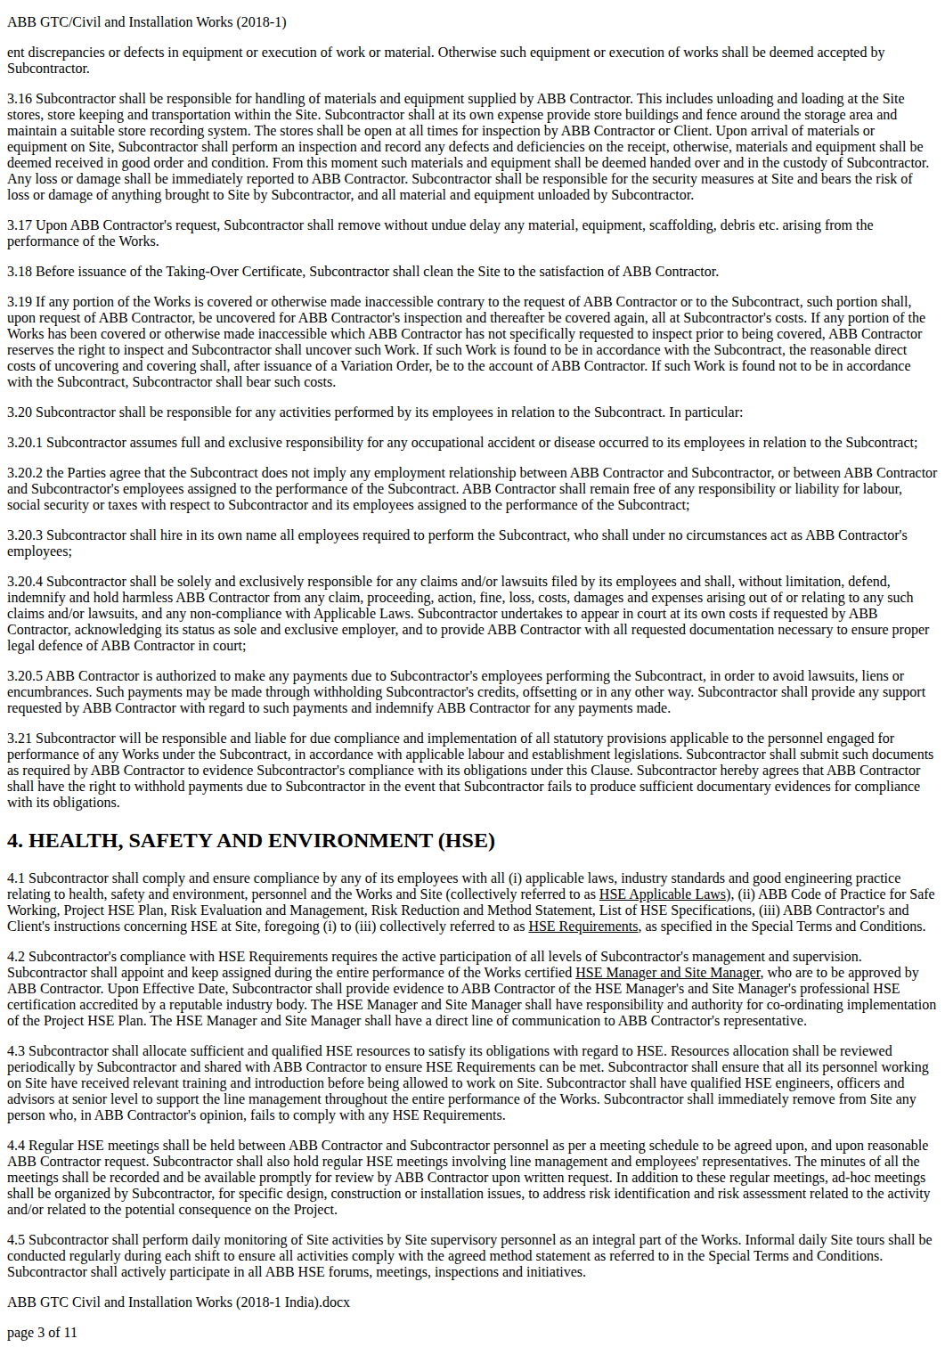ABB GTC/Civil and Installation Works (2018-1)
ent discrepancies or defects in equipment or execution of work or material. Otherwise such equipment or execution of works shall be deemed accepted by Subcontractor.
3.16 Subcontractor shall be responsible for handling of materials and equipment supplied by ABB Contractor. This includes unloading and loading at the Site stores, store keeping and transportation within the Site. Subcontractor shall at its own expense provide store buildings and fence around the storage area and maintain a suitable store recording system. The stores shall be open at all times for inspection by ABB Contractor or Client. Upon arrival of materials or equipment on Site, Subcontractor shall perform an inspection and record any defects and deficiencies on the receipt, otherwise, materials and equipment shall be deemed received in good order and condition. From this moment such materials and equipment shall be deemed handed over and in the custody of Subcontractor. Any loss or damage shall be immediately reported to ABB Contractor. Subcontractor shall be responsible for the security measures at Site and bears the risk of loss or damage of anything brought to Site by Subcontractor, and all material and equipment unloaded by Subcontractor.
3.17 Upon ABB Contractor's request, Subcontractor shall remove without undue delay any material, equipment, scaffolding, debris etc. arising from the performance of the Works.
3.18 Before issuance of the Taking-Over Certificate, Subcontractor shall clean the Site to the satisfaction of ABB Contractor.
3.19 If any portion of the Works is covered or otherwise made inaccessible contrary to the request of ABB Contractor or to the Subcontract, such portion shall, upon request of ABB Contractor, be uncovered for ABB Contractor's inspection and thereafter be covered again, all at Subcontractor's costs. If any portion of the Works has been covered or otherwise made inaccessible which ABB Contractor has not specifically requested to inspect prior to being covered, ABB Contractor reserves the right to inspect and Subcontractor shall uncover such Work. If such Work is found to be in accordance with the Subcontract, the reasonable direct costs of uncovering and covering shall, after issuance of a Variation Order, be to the account of ABB Contractor. If such Work is found not to be in accordance with the Subcontract, Subcontractor shall bear such costs.
3.20 Subcontractor shall be responsible for any activities performed by its employees in relation to the Subcontract. In particular:
3.20.1 Subcontractor assumes full and exclusive responsibility for any occupational accident or disease occurred to its employees in relation to the Subcontract;
3.20.2 the Parties agree that the Subcontract does not imply any employment relationship between ABB Contractor and Subcontractor, or between ABB Contractor and Subcontractor's employees assigned to the performance of the Subcontract. ABB Contractor shall remain free of any responsibility or liability for labour, social security or taxes with respect to Subcontractor and its employees assigned to the performance of the Subcontract;
3.20.3 Subcontractor shall hire in its own name all employees required to perform the Subcontract, who shall under no circumstances act as ABB Contractor's employees;
3.20.4 Subcontractor shall be solely and exclusively responsible for any claims and/or lawsuits filed by its employees and shall, without limitation, defend, indemnify and hold harmless ABB Contractor from any claim, proceeding, action, fine, loss, costs, damages and expenses arising out of or relating to any such claims and/or lawsuits, and any non-compliance with Applicable Laws. Subcontractor undertakes to appear in court at its own costs if requested by ABB Contractor, acknowledging its status as sole and exclusive employer, and to provide ABB Contractor with all requested documentation necessary to ensure proper legal defence of ABB Contractor in court;
3.20.5 ABB Contractor is authorized to make any payments due to Subcontractor's employees performing the Subcontract, in order to avoid lawsuits, liens or encumbrances. Such payments may be made through withholding Subcontractor's credits, offsetting or in any other way. Subcontractor shall provide any support requested by ABB Contractor with regard to such payments and indemnify ABB Contractor for any payments made.
3.21 Subcontractor will be responsible and liable for due compliance and implementation of all statutory provisions applicable to the personnel engaged for performance of any Works under the Subcontract, in accordance with applicable labour and establishment legislations. Subcontractor shall submit such documents as required by ABB Contractor to evidence Subcontractor's compliance with its obligations under this Clause. Subcontractor hereby agrees that ABB Contractor shall have the right to withhold payments due to Subcontractor in the event that Subcontractor fails to produce sufficient documentary evidences for compliance with its obligations.
4. HEALTH, SAFETY AND ENVIRONMENT (HSE)
4.1 Subcontractor shall comply and ensure compliance by any of its employees with all (i) applicable laws, industry standards and good engineering practice relating to health, safety and environment, personnel and the Works and Site (collectively referred to as HSE Applicable Laws), (ii) ABB Code of Practice for Safe Working, Project HSE Plan, Risk Evaluation and Management, Risk Reduction and Method Statement, List of HSE Specifications, (iii) ABB Contractor's and Client's instructions concerning HSE at Site, foregoing (i) to (iii) collectively referred to as HSE Requirements, as specified in the Special Terms and Conditions.
4.2 Subcontractor's compliance with HSE Requirements requires the active participation of all levels of Subcontractor's management and supervision. Subcontractor shall appoint and keep assigned during the entire performance of the Works certified HSE Manager and Site Manager, who are to be approved by ABB Contractor. Upon Effective Date, Subcontractor shall provide evidence to ABB Contractor of the HSE Manager's and Site Manager's professional HSE certification accredited by a reputable industry body. The HSE Manager and Site Manager shall have responsibility and authority for co-ordinating implementation of the Project HSE Plan. The HSE Manager and Site Manager shall have a direct line of communication to ABB Contractor's representative.
4.3 Subcontractor shall allocate sufficient and qualified HSE resources to satisfy its obligations with regard to HSE. Resources allocation shall be reviewed periodically by Subcontractor and shared with ABB Contractor to ensure HSE Requirements can be met. Subcontractor shall ensure that all its personnel working on Site have received relevant training and introduction before being allowed to work on Site. Subcontractor shall have qualified HSE engineers, officers and advisors at senior level to support the line management throughout the entire performance of the Works. Subcontractor shall immediately remove from Site any person who, in ABB Contractor's opinion, fails to comply with any HSE Requirements.
4.4 Regular HSE meetings shall be held between ABB Contractor and Subcontractor personnel as per a meeting schedule to be agreed upon, and upon reasonable ABB Contractor request. Subcontractor shall also hold regular HSE meetings involving line management and employees' representatives. The minutes of all the meetings shall be recorded and be available promptly for review by ABB Contractor upon written request. In addition to these regular meetings, ad-hoc meetings shall be organized by Subcontractor, for specific design, construction or installation issues, to address risk identification and risk assessment related to the activity and/or related to the potential consequence on the Project.
4.5 Subcontractor shall perform daily monitoring of Site activities by Site supervisory personnel as an integral part of the Works. Informal daily Site tours shall be conducted regularly during each shift to ensure all activities comply with the agreed method statement as referred to in the Special Terms and Conditions. Subcontractor shall actively participate in all ABB HSE forums, meetings, inspections and initiatives.
ABB GTC Civil and Installation Works (2018-1 India).docx
page 3 of 11